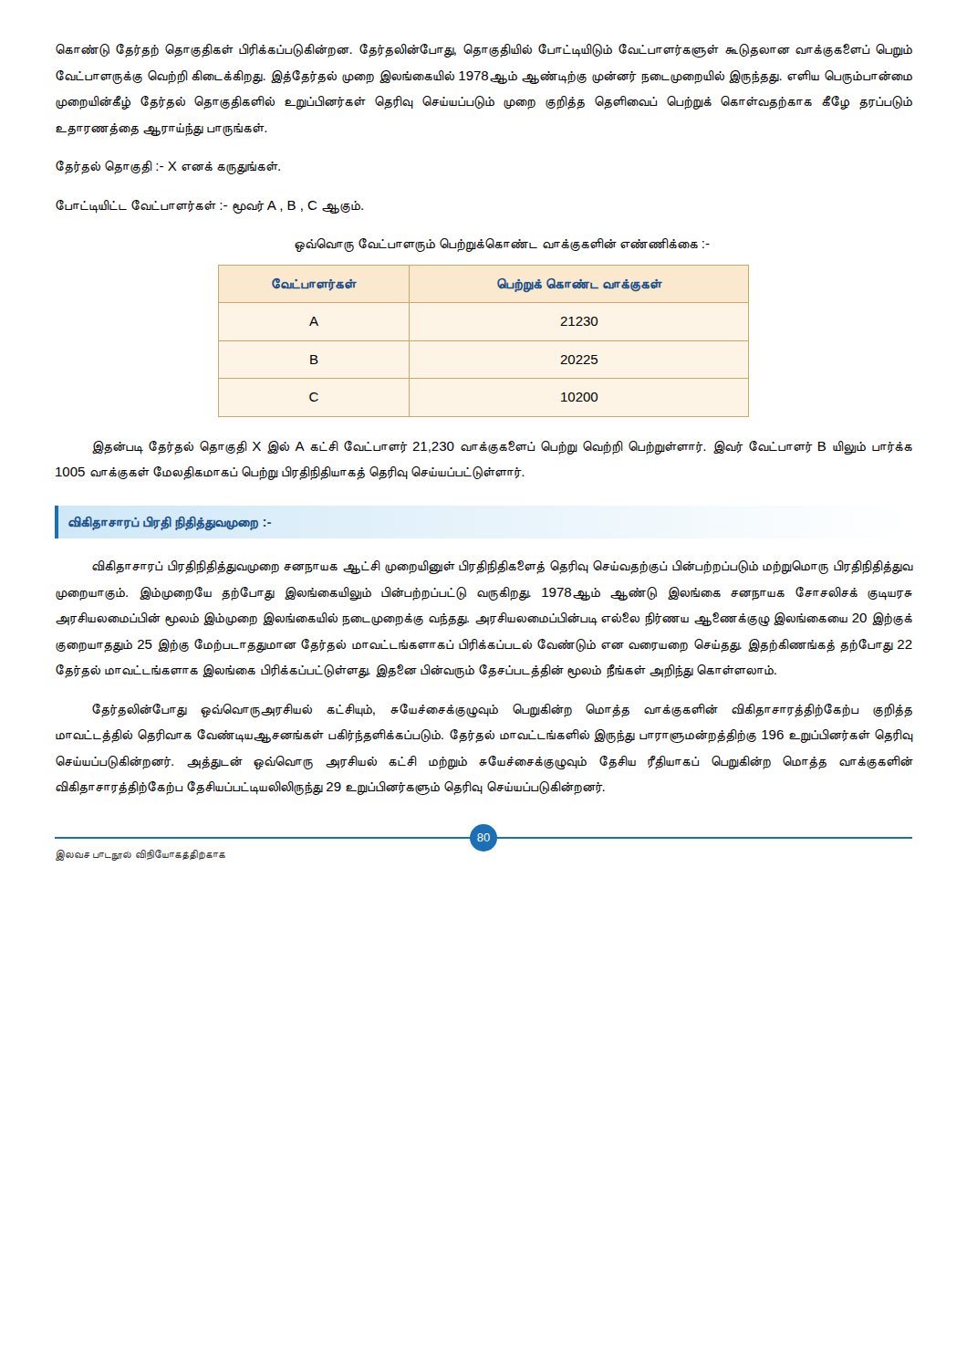கொண்டு தேர்தற் தொகுதிகள் பிரிக்கப்படுகின்றன. தேர்தலின்போது, தொகுதியில் போட்டியிடும் வேட்பாளர்களுள் கூடுதலான வாக்குகளைப் பெறும் வேட்பாளருக்கு வெற்றி கிடைக்கிறது. இத்தேர்தல் முறை இலங்கையில் 1978ஆம் ஆண்டிற்கு முன்னர் நடைமுறையில் இருந்தது. எளிய பெரும்பான்மை முறையின்கீழ் தேர்தல் தொகுதிகளில் உறுப்பினர்கள் தெரிவு செய்யப்படும் முறை குறித்த தெளிவைப் பெற்றுக் கொள்வதற்காக கீழே தரப்படும் உதாரணத்தை ஆராய்ந்து பாருங்கள்.
தேர்தல் தொகுதி :- X எனக் கருதுங்கள்.
போட்டியிட்ட வேட்பாளர்கள் :- மூவர் A , B , C ஆகும்.
ஒவ்வொரு வேட்பாளரும் பெற்றுக்கொண்ட வாக்குகளின் எண்ணிக்கை :-
| வேட்பாளர்கள் | பெற்றுக் கொண்ட வாக்குகள் |
| --- | --- |
| A | 21230 |
| B | 20225 |
| C | 10200 |
இதன்படி தேர்தல் தொகுதி X இல் A கட்சி வேட்பாளர் 21,230 வாக்குகளைப் பெற்று வெற்றி பெற்றுள்ளார். இவர் வேட்பாளர் B யிலும் பார்க்க 1005 வாக்குகள் மேலதிகமாகப் பெற்று பிரதிநிதியாகத் தெரிவு செய்யப்பட்டுள்ளார்.
விகிதாசாரப் பிரதி நிதித்துவமுறை :-
விகிதாசாரப் பிரதிநிதித்துவமுறை சனநாயக ஆட்சி முறையினுள் பிரதிநிதிகளைத் தெரிவு செய்வதற்குப் பின்பற்றப்படும் மற்றுமொரு பிரதிநிதித்துவ முறையாகும். இம்முறையே தற்போது இலங்கையிலும் பின்பற்றப்பட்டு வருகிறது. 1978ஆம் ஆண்டு இலங்கை சனநாயக சோசலிசக் குடியரசு அரசியலமைப்பின் மூலம் இம்முறை இலங்கையில் நடைமுறைக்கு வந்தது. அரசியலமைப்பின்படி எல்லை நிர்ணய ஆணைக்குழு இலங்கையை 20 இற்குக் குறையாததும் 25 இற்கு மேற்படாததுமான தேர்தல் மாவட்டங்களாகப் பிரிக்கப்படல் வேண்டும் என வரையறை செய்தது. இதற்கிணங்கத் தற்போது 22 தேர்தல் மாவட்டங்களாக இலங்கை பிரிக்கப்பட்டுள்ளது. இதனை பின்வரும் தேசப்படத்தின் மூலம் நீங்கள் அறிந்து கொள்ளலாம்.
தேர்தலின்போது ஒவ்வொருஅரசியல் கட்சியும், சுயேச்சைக்குழுவும் பெறுகின்ற மொத்த வாக்குகளின் விகிதாசாரத்திற்கேற்ப குறித்த மாவட்டத்தில் தெரிவாக வேண்டியஆசனங்கள் பகிர்ந்தளிக்கப்படும். தேர்தல் மாவட்டங்களில் இருந்து பாராளுமன்றத்திற்கு 196 உறுப்பினர்கள் தெரிவு செய்யப்படுகின்றனர். அத்துடன் ஒவ்வொரு அரசியல் கட்சி மற்றும் சுயேச்சைக்குழுவும் தேசிய ரீதியாகப் பெறுகின்ற மொத்த வாக்குகளின் விகிதாசாரத்திற்கேற்ப தேசியப்பட்டியலிலிருந்து 29 உறுப்பினர்களும் தெரிவு செய்யப்படுகின்றனர்.
80
இலவச பாடநூல் விநியோகத்திற்காக